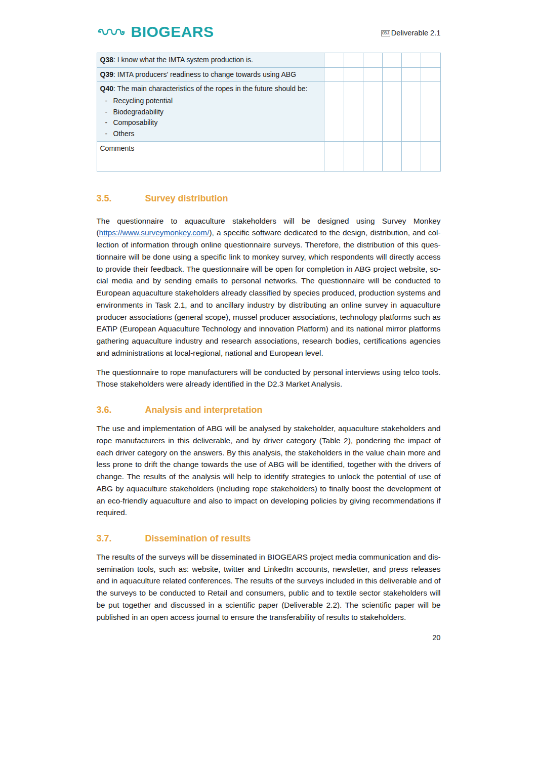BIOGEARS
OBJDeliverable 2.1
| Q38 : I know what the IMTA system production is. | | | | | | |
| Q39 : IMTA producers’ readiness to change towards using ABG | | | | | | |
| Q40 : The main characteristics of the ropes in the future should be: Recycling potential Biodegradability Composability Others | | | | | | |
| Comments | | | | | | |
3.5. Survey distribution
The questionnaire to aquaculture stakeholders will be designed using Survey Monkey (https://www.surveymonkey.com/), a specific software dedicated to the design, distribution, and collection of information through online questionnaire surveys. Therefore, the distribution of this questionnaire will be done using a specific link to monkey survey, which respondents will directly access to provide their feedback. The questionnaire will be open for completion in ABG project website, social media and by sending emails to personal networks. The questionnaire will be conducted to European aquaculture stakeholders already classified by species produced, production systems and environments in Task 2.1, and to ancillary industry by distributing an online survey in aquaculture producer associations (general scope), mussel producer associations, technology platforms such as EATiP (European Aquaculture Technology and innovation Platform) and its national mirror platforms gathering aquaculture industry and research associations, research bodies, certifications agencies and administrations at local-regional, national and European level.
The questionnaire to rope manufacturers will be conducted by personal interviews using telco tools. Those stakeholders were already identified in the D2.3 Market Analysis.
3.6. Analysis and interpretation
The use and implementation of ABG will be analysed by stakeholder, aquaculture stakeholders and rope manufacturers in this deliverable, and by driver category (Table 2), pondering the impact of each driver category on the answers. By this analysis, the stakeholders in the value chain more and less prone to drift the change towards the use of ABG will be identified, together with the drivers of change. The results of the analysis will help to identify strategies to unlock the potential of use of ABG by aquaculture stakeholders (including rope stakeholders) to finally boost the development of an eco-friendly aquaculture and also to impact on developing policies by giving recommendations if required.
3.7. Dissemination of results
The results of the surveys will be disseminated in BIOGEARS project media communication and dissemination tools, such as: website, twitter and LinkedIn accounts, newsletter, and press releases and in aquaculture related conferences. The results of the surveys included in this deliverable and of the surveys to be conducted to Retail and consumers, public and to textile sector stakeholders will be put together and discussed in a scientific paper (Deliverable 2.2). The scientific paper will be published in an open access journal to ensure the transferability of results to stakeholders.
20